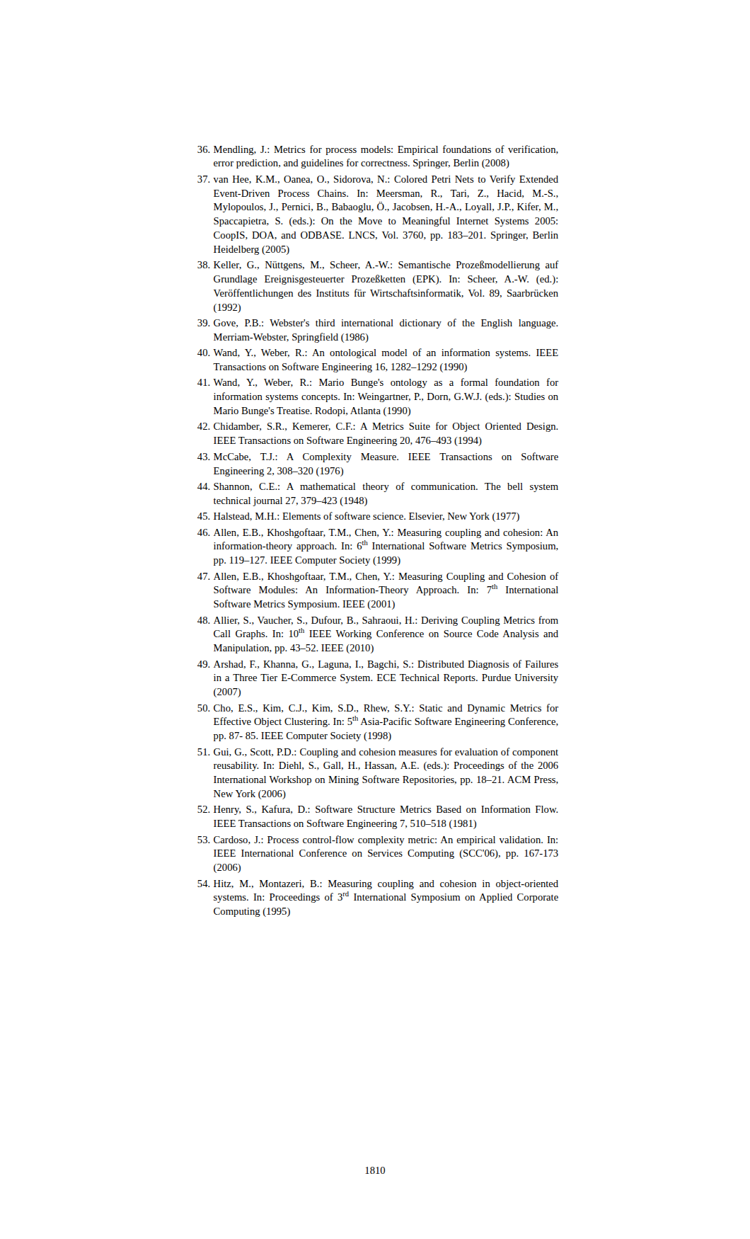36. Mendling, J.: Metrics for process models: Empirical foundations of verification, error prediction, and guidelines for correctness. Springer, Berlin (2008)
37. van Hee, K.M., Oanea, O., Sidorova, N.: Colored Petri Nets to Verify Extended Event-Driven Process Chains. In: Meersman, R., Tari, Z., Hacid, M.-S., Mylopoulos, J., Pernici, B., Babaoglu, Ö., Jacobsen, H.-A., Loyall, J.P., Kifer, M., Spaccapietra, S. (eds.): On the Move to Meaningful Internet Systems 2005: CoopIS, DOA, and ODBASE. LNCS, Vol. 3760, pp. 183–201. Springer, Berlin Heidelberg (2005)
38. Keller, G., Nüttgens, M., Scheer, A.-W.: Semantische Prozeßmodellierung auf Grundlage Ereignisgesteuerter Prozeßketten (EPK). In: Scheer, A.-W. (ed.): Veröffentlichungen des Instituts für Wirtschaftsinformatik, Vol. 89, Saarbrücken (1992)
39. Gove, P.B.: Webster's third international dictionary of the English language. Merriam-Webster, Springfield (1986)
40. Wand, Y., Weber, R.: An ontological model of an information systems. IEEE Transactions on Software Engineering 16, 1282–1292 (1990)
41. Wand, Y., Weber, R.: Mario Bunge's ontology as a formal foundation for information systems concepts. In: Weingartner, P., Dorn, G.W.J. (eds.): Studies on Mario Bunge's Treatise. Rodopi, Atlanta (1990)
42. Chidamber, S.R., Kemerer, C.F.: A Metrics Suite for Object Oriented Design. IEEE Transactions on Software Engineering 20, 476–493 (1994)
43. McCabe, T.J.: A Complexity Measure. IEEE Transactions on Software Engineering 2, 308–320 (1976)
44. Shannon, C.E.: A mathematical theory of communication. The bell system technical journal 27, 379–423 (1948)
45. Halstead, M.H.: Elements of software science. Elsevier, New York (1977)
46. Allen, E.B., Khoshgoftaar, T.M., Chen, Y.: Measuring coupling and cohesion: An information-theory approach. In: 6th International Software Metrics Symposium, pp. 119–127. IEEE Computer Society (1999)
47. Allen, E.B., Khoshgoftaar, T.M., Chen, Y.: Measuring Coupling and Cohesion of Software Modules: An Information-Theory Approach. In: 7th International Software Metrics Symposium. IEEE (2001)
48. Allier, S., Vaucher, S., Dufour, B., Sahraoui, H.: Deriving Coupling Metrics from Call Graphs. In: 10th IEEE Working Conference on Source Code Analysis and Manipulation, pp. 43–52. IEEE (2010)
49. Arshad, F., Khanna, G., Laguna, I., Bagchi, S.: Distributed Diagnosis of Failures in a Three Tier E-Commerce System. ECE Technical Reports. Purdue University (2007)
50. Cho, E.S., Kim, C.J., Kim, S.D., Rhew, S.Y.: Static and Dynamic Metrics for Effective Object Clustering. In: 5th Asia-Pacific Software Engineering Conference, pp. 87- 85. IEEE Computer Society (1998)
51. Gui, G., Scott, P.D.: Coupling and cohesion measures for evaluation of component reusability. In: Diehl, S., Gall, H., Hassan, A.E. (eds.): Proceedings of the 2006 International Workshop on Mining Software Repositories, pp. 18–21. ACM Press, New York (2006)
52. Henry, S., Kafura, D.: Software Structure Metrics Based on Information Flow. IEEE Transactions on Software Engineering 7, 510–518 (1981)
53. Cardoso, J.: Process control-flow complexity metric: An empirical validation. In: IEEE International Conference on Services Computing (SCC'06), pp. 167-173 (2006)
54. Hitz, M., Montazeri, B.: Measuring coupling and cohesion in object-oriented systems. In: Proceedings of 3rd International Symposium on Applied Corporate Computing (1995)
1810